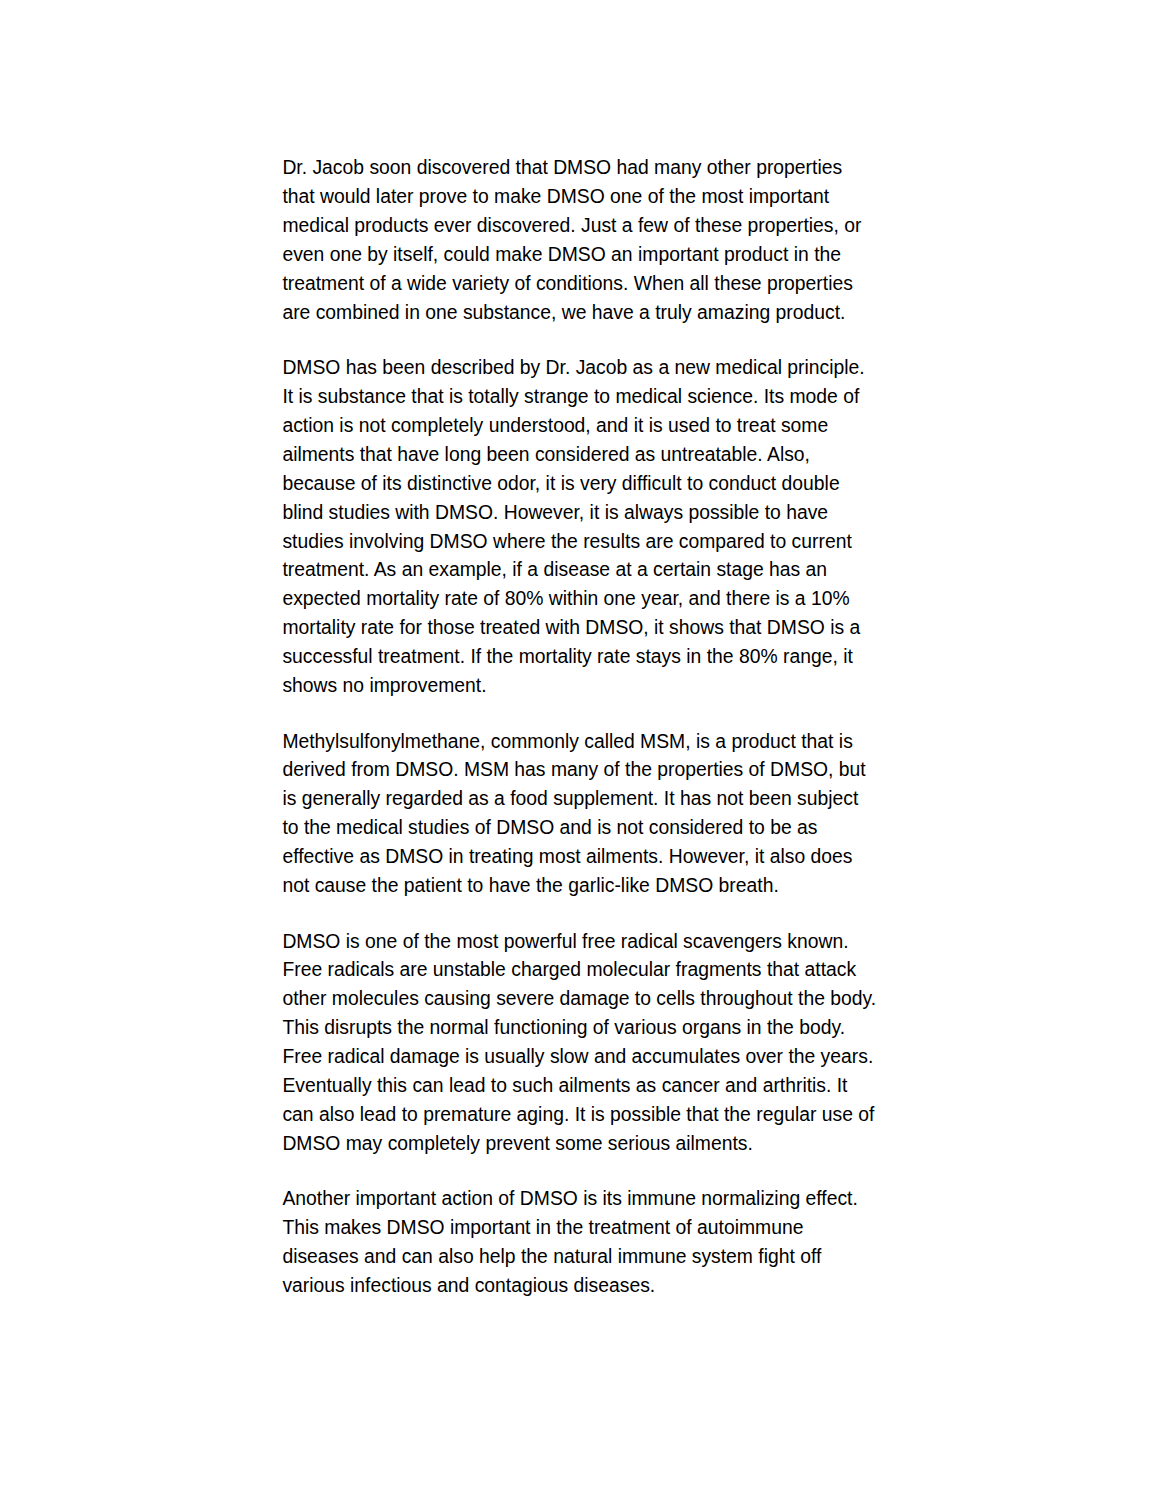Dr. Jacob soon discovered that DMSO had many other properties that would later prove to make DMSO one of the most important medical products ever discovered. Just a few of these properties, or even one by itself, could make DMSO an important product in the treatment of a wide variety of conditions. When all these properties are combined in one substance, we have a truly amazing product.
DMSO has been described by Dr. Jacob as a new medical principle. It is substance that is totally strange to medical science. Its mode of action is not completely understood, and it is used to treat some ailments that have long been considered as untreatable. Also, because of its distinctive odor, it is very difficult to conduct double blind studies with DMSO. However, it is always possible to have studies involving DMSO where the results are compared to current treatment. As an example, if a disease at a certain stage has an expected mortality rate of 80% within one year, and there is a 10% mortality rate for those treated with DMSO, it shows that DMSO is a successful treatment. If the mortality rate stays in the 80% range, it shows no improvement.
Methylsulfonylmethane, commonly called MSM, is a product that is derived from DMSO. MSM has many of the properties of DMSO, but is generally regarded as a food supplement. It has not been subject to the medical studies of DMSO and is not considered to be as effective as DMSO in treating most ailments. However, it also does not cause the patient to have the garlic-like DMSO breath.
DMSO is one of the most powerful free radical scavengers known. Free radicals are unstable charged molecular fragments that attack other molecules causing severe damage to cells throughout the body. This disrupts the normal functioning of various organs in the body. Free radical damage is usually slow and accumulates over the years. Eventually this can lead to such ailments as cancer and arthritis. It can also lead to premature aging. It is possible that the regular use of DMSO may completely prevent some serious ailments.
Another important action of DMSO is its immune normalizing effect. This makes DMSO important in the treatment of autoimmune diseases and can also help the natural immune system fight off various infectious and contagious diseases.